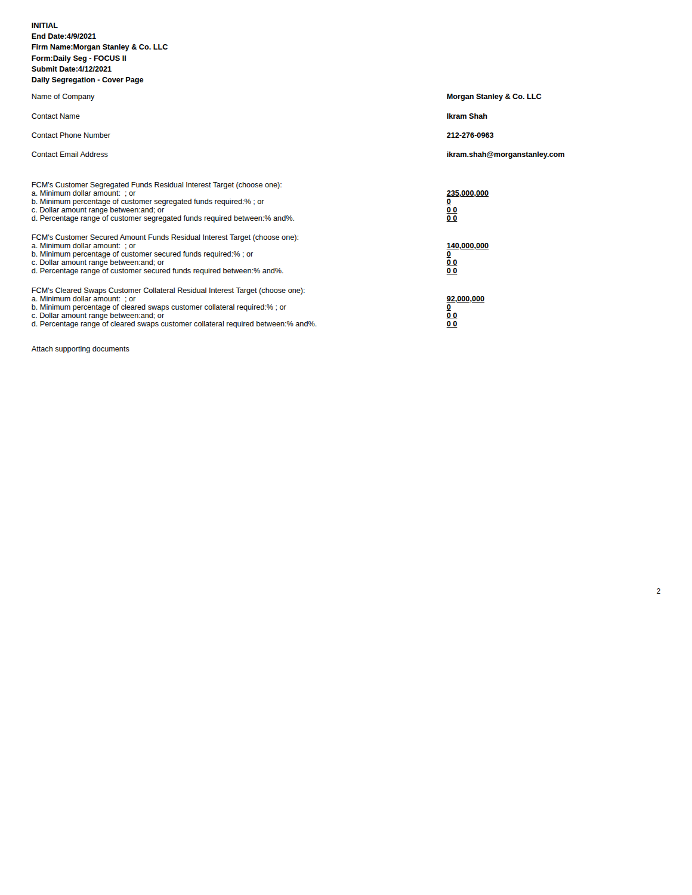INITIAL
End Date:4/9/2021
Firm Name:Morgan Stanley & Co. LLC
Form:Daily Seg - FOCUS II
Submit Date:4/12/2021
Daily Segregation - Cover Page
| Name of Company | Morgan Stanley & Co. LLC |
| Contact Name | Ikram Shah |
| Contact Phone Number | 212-276-0963 |
| Contact Email Address | ikram.shah@morganstanley.com |
| FCM's Customer Segregated Funds Residual Interest Target (choose one): |
| a. Minimum dollar amount: ; or | 235,000,000 |
| b. Minimum percentage of customer segregated funds required:% ; or | 0 |
| c. Dollar amount range between:and; or | 0 0 |
| d. Percentage range of customer segregated funds required between:% and%. | 0 0 |
| FCM's Customer Secured Amount Funds Residual Interest Target (choose one): |
| a. Minimum dollar amount: ; or | 140,000,000 |
| b. Minimum percentage of customer secured funds required:% ; or | 0 |
| c. Dollar amount range between:and; or | 0 0 |
| d. Percentage range of customer secured funds required between:% and%. | 0 0 |
| FCM's Cleared Swaps Customer Collateral Residual Interest Target (choose one): |
| a. Minimum dollar amount: ; or | 92,000,000 |
| b. Minimum percentage of cleared swaps customer collateral required:% ; or | 0 |
| c. Dollar amount range between:and; or | 0 0 |
| d. Percentage range of cleared swaps customer collateral required between:% and%. | 0 0 |
Attach supporting documents
2